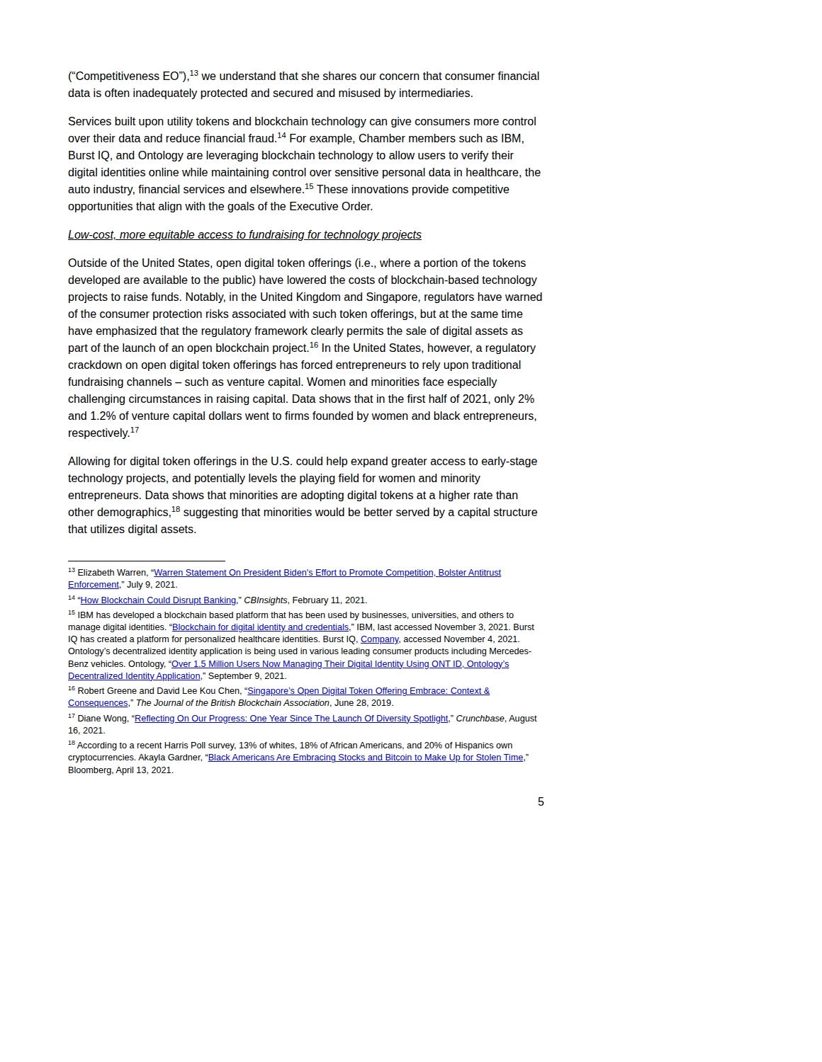(“Competitiveness EO”),13 we understand that she shares our concern that consumer financial data is often inadequately protected and secured and misused by intermediaries.
Services built upon utility tokens and blockchain technology can give consumers more control over their data and reduce financial fraud.14 For example, Chamber members such as IBM, Burst IQ, and Ontology are leveraging blockchain technology to allow users to verify their digital identities online while maintaining control over sensitive personal data in healthcare, the auto industry, financial services and elsewhere.15 These innovations provide competitive opportunities that align with the goals of the Executive Order.
Low-cost, more equitable access to fundraising for technology projects
Outside of the United States, open digital token offerings (i.e., where a portion of the tokens developed are available to the public) have lowered the costs of blockchain-based technology projects to raise funds. Notably, in the United Kingdom and Singapore, regulators have warned of the consumer protection risks associated with such token offerings, but at the same time have emphasized that the regulatory framework clearly permits the sale of digital assets as part of the launch of an open blockchain project.16 In the United States, however, a regulatory crackdown on open digital token offerings has forced entrepreneurs to rely upon traditional fundraising channels – such as venture capital. Women and minorities face especially challenging circumstances in raising capital. Data shows that in the first half of 2021, only 2% and 1.2% of venture capital dollars went to firms founded by women and black entrepreneurs, respectively.17
Allowing for digital token offerings in the U.S. could help expand greater access to early-stage technology projects, and potentially levels the playing field for women and minority entrepreneurs. Data shows that minorities are adopting digital tokens at a higher rate than other demographics,18 suggesting that minorities would be better served by a capital structure that utilizes digital assets.
13 Elizabeth Warren, “Warren Statement On President Biden's Effort to Promote Competition, Bolster Antitrust Enforcement,” July 9, 2021.
14 “How Blockchain Could Disrupt Banking,” CBInsights, February 11, 2021.
15 IBM has developed a blockchain based platform that has been used by businesses, universities, and others to manage digital identities. “Blockchain for digital identity and credentials,” IBM, last accessed November 3, 2021. Burst IQ has created a platform for personalized healthcare identities. Burst IQ, Company, accessed November 4, 2021. Ontology’s decentralized identity application is being used in various leading consumer products including Mercedes-Benz vehicles. Ontology, “Over 1.5 Million Users Now Managing Their Digital Identity Using ONT ID, Ontology’s Decentralized Identity Application,” September 9, 2021.
16 Robert Greene and David Lee Kou Chen, “Singapore’s Open Digital Token Offering Embrace: Context & Consequences,” The Journal of the British Blockchain Association, June 28, 2019.
17 Diane Wong, “Reflecting On Our Progress: One Year Since The Launch Of Diversity Spotlight,” Crunchbase, August 16, 2021.
18 According to a recent Harris Poll survey, 13% of whites, 18% of African Americans, and 20% of Hispanics own cryptocurrencies. Akayla Gardner, “Black Americans Are Embracing Stocks and Bitcoin to Make Up for Stolen Time,” Bloomberg, April 13, 2021.
5